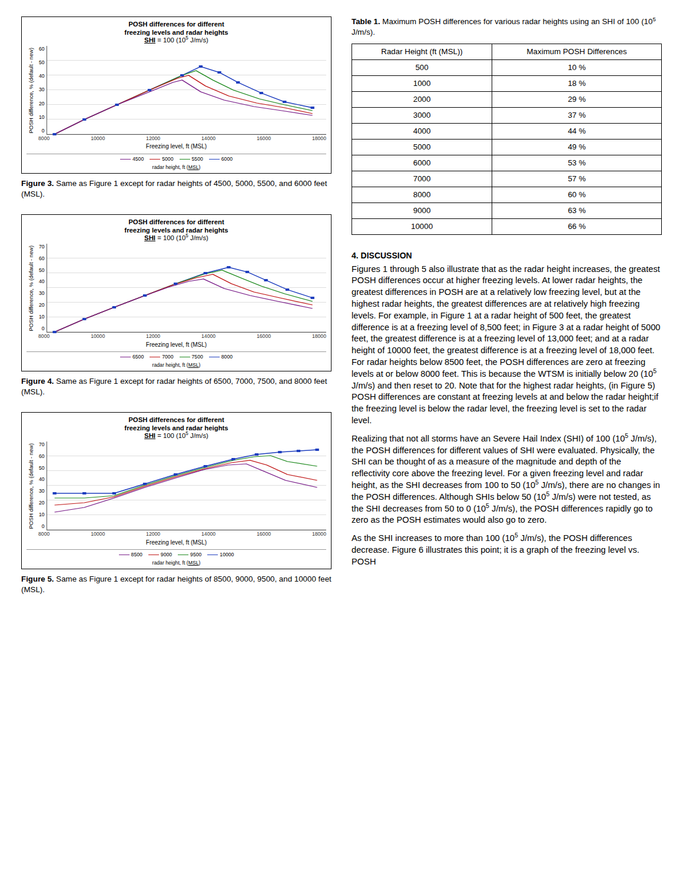POSH differences for different
freezing levels and radar heights
SHI = 100 (105 J/m/s)
POSH difference, % (default - new)
6050403020100
80001000012000140001600018000
Freezing level, ft (MSL)
4500 5000 5500 6000
radar height, ft (MSL)
Figure 3. Same as Figure 1 except for radar heights of 4500, 5000, 5500, and 6000 feet (MSL).
POSH differences for different
freezing levels and radar heights
SHI = 100 (105 J/m/s)
POSH difference, % (default - new)
706050403020100
80001000012000140001600018000
Freezing level, ft (MSL)
6500 7000 7500 8000
radar height, ft (MSL)
Figure 4. Same as Figure 1 except for radar heights of 6500, 7000, 7500, and 8000 feet (MSL).
POSH differences for different
freezing levels and radar heights
SHI = 100 (105 J/m/s)
POSH difference, % (default - new)
706050403020100
80001000012000140001600018000
Freezing level, ft (MSL)
8500 9000 9500 10000
radar height, ft (MSL)
Figure 5. Same as Figure 1 except for radar heights of 8500, 9000, 9500, and 10000 feet (MSL).
Table 1. Maximum POSH differences for various radar heights using an SHI of 100 (105 J/m/s).
| Radar Height (ft (MSL)) | Maximum POSH Differences |
| --- | --- |
| 500 | 10 % |
| 1000 | 18 % |
| 2000 | 29 % |
| 3000 | 37 % |
| 4000 | 44 % |
| 5000 | 49 % |
| 6000 | 53 % |
| 7000 | 57 % |
| 8000 | 60 % |
| 9000 | 63 % |
| 10000 | 66 % |
4. DISCUSSION
Figures 1 through 5 also illustrate that as the radar height increases, the greatest POSH differences occur at higher freezing levels. At lower radar heights, the greatest differences in POSH are at a relatively low freezing level, but at the highest radar heights, the greatest differences are at relatively high freezing levels. For example, in Figure 1 at a radar height of 500 feet, the greatest difference is at a freezing level of 8,500 feet; in Figure 3 at a radar height of 5000 feet, the greatest difference is at a freezing level of 13,000 feet; and at a radar height of 10000 feet, the greatest difference is at a freezing level of 18,000 feet. For radar heights below 8500 feet, the POSH differences are zero at freezing levels at or below 8000 feet. This is because the WTSM is initially below 20 (105 J/m/s) and then reset to 20. Note that for the highest radar heights, (in Figure 5) POSH differences are constant at freezing levels at and below the radar height;if the freezing level is below the radar level, the freezing level is set to the radar level.
Realizing that not all storms have an Severe Hail Index (SHI) of 100 (105 J/m/s), the POSH differences for different values of SHI were evaluated. Physically, the SHI can be thought of as a measure of the magnitude and depth of the reflectivity core above the freezing level. For a given freezing level and radar height, as the SHI decreases from 100 to 50 (105 J/m/s), there are no changes in the POSH differences. Although SHIs below 50 (105 J/m/s) were not tested, as the SHI decreases from 50 to 0 (105 J/m/s), the POSH differences rapidly go to zero as the POSH estimates would also go to zero.
As the SHI increases to more than 100 (105 J/m/s), the POSH differences decrease. Figure 6 illustrates this point; it is a graph of the freezing level vs. POSH